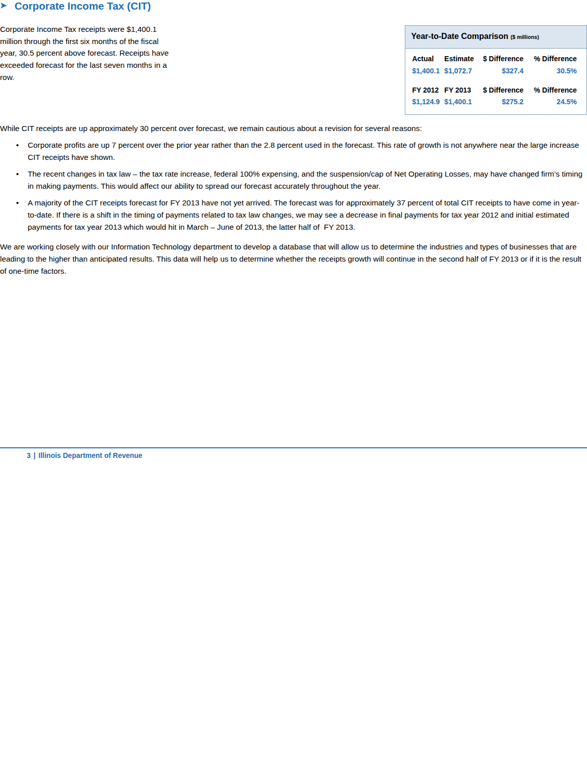Corporate Income Tax (CIT)
| Year-to-Date Comparison ($ millions) |
| / Actual / Estimate / $ Difference / % Difference / / $1,400.1 / $1,072.7 / $327.4 / 30.5% / / FY 2012 / FY 2013 / $ Difference / % Difference / / $1,124.9 / $1,400.1 / $275.2 / 24.5% / |
Corporate Income Tax receipts were $1,400.1 million through the first six months of the fiscal year, 30.5 percent above forecast. Receipts have exceeded forecast for the last seven months in a row.
While CIT receipts are up approximately 30 percent over forecast, we remain cautious about a revision for several reasons:
Corporate profits are up 7 percent over the prior year rather than the 2.8 percent used in the forecast. This rate of growth is not anywhere near the large increase CIT receipts have shown.
The recent changes in tax law – the tax rate increase, federal 100% expensing, and the suspension/cap of Net Operating Losses, may have changed firm’s timing in making payments. This would affect our ability to spread our forecast accurately throughout the year.
A majority of the CIT receipts forecast for FY 2013 have not yet arrived. The forecast was for approximately 37 percent of total CIT receipts to have come in year-to-date. If there is a shift in the timing of payments related to tax law changes, we may see a decrease in final payments for tax year 2012 and initial estimated payments for tax year 2013 which would hit in March – June of 2013, the latter half of FY 2013.
We are working closely with our Information Technology department to develop a database that will allow us to determine the industries and types of businesses that are leading to the higher than anticipated results. This data will help us to determine whether the receipts growth will continue in the second half of FY 2013 or if it is the result of one-time factors.
3|Illinois Department of Revenue